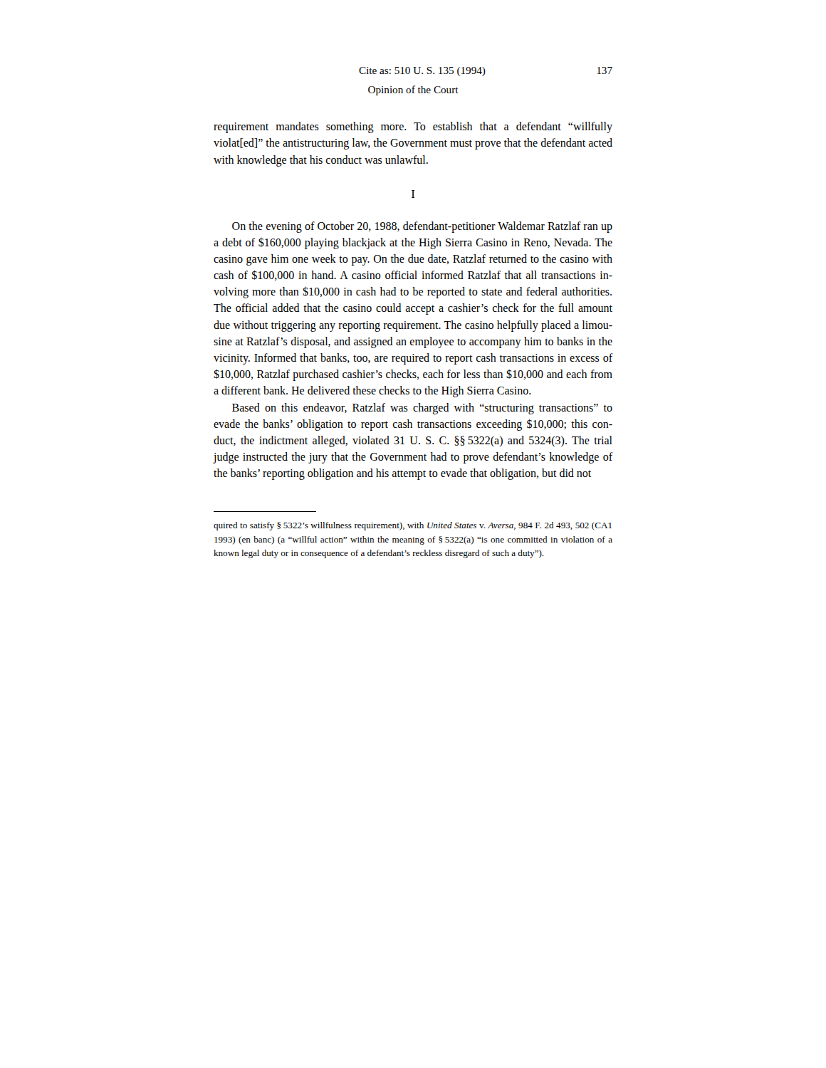Cite as: 510 U. S. 135 (1994) 137
Opinion of the Court
requirement mandates something more. To establish that a defendant “willfully violat[ed]” the antistructuring law, the Government must prove that the defendant acted with knowledge that his conduct was unlawful.
I
On the evening of October 20, 1988, defendant-petitioner Waldemar Ratzlaf ran up a debt of $160,000 playing blackjack at the High Sierra Casino in Reno, Nevada. The casino gave him one week to pay. On the due date, Ratzlaf returned to the casino with cash of $100,000 in hand. A casino official informed Ratzlaf that all transactions involving more than $10,000 in cash had to be reported to state and federal authorities. The official added that the casino could accept a cashier’s check for the full amount due without triggering any reporting requirement. The casino helpfully placed a limousine at Ratzlaf’s disposal, and assigned an employee to accompany him to banks in the vicinity. Informed that banks, too, are required to report cash transactions in excess of $10,000, Ratzlaf purchased cashier’s checks, each for less than $10,000 and each from a different bank. He delivered these checks to the High Sierra Casino.
Based on this endeavor, Ratzlaf was charged with “structuring transactions” to evade the banks’ obligation to report cash transactions exceeding $10,000; this conduct, the indictment alleged, violated 31 U. S. C. §§ 5322(a) and 5324(3). The trial judge instructed the jury that the Government had to prove defendant’s knowledge of the banks’ reporting obligation and his attempt to evade that obligation, but did not
quired to satisfy § 5322’s willfulness requirement), with United States v. Aversa, 984 F. 2d 493, 502 (CA1 1993) (en banc) (a “willful action” within the meaning of § 5322(a) “is one committed in violation of a known legal duty or in consequence of a defendant’s reckless disregard of such a duty”).